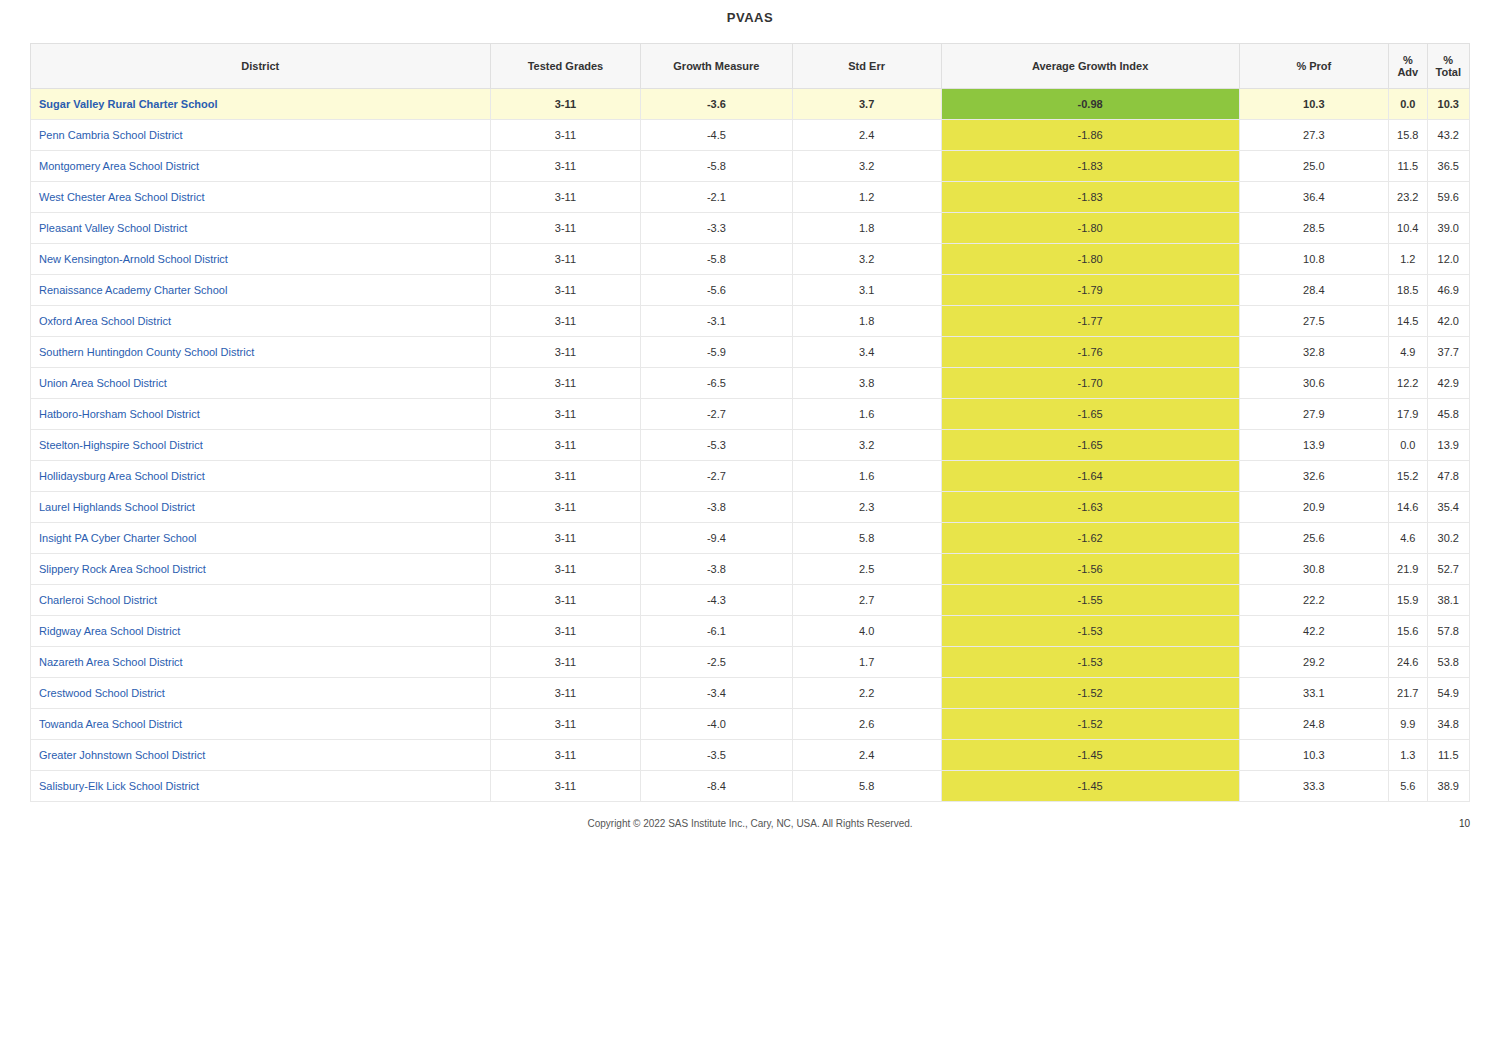PVAAS
| District | Tested Grades | Growth Measure | Std Err | Average Growth Index | % Prof | % Adv | % Total |
| --- | --- | --- | --- | --- | --- | --- | --- |
| Sugar Valley Rural Charter School | 3-11 | -3.6 | 3.7 | -0.98 | 10.3 | 0.0 | 10.3 |
| Penn Cambria School District | 3-11 | -4.5 | 2.4 | -1.86 | 27.3 | 15.8 | 43.2 |
| Montgomery Area School District | 3-11 | -5.8 | 3.2 | -1.83 | 25.0 | 11.5 | 36.5 |
| West Chester Area School District | 3-11 | -2.1 | 1.2 | -1.83 | 36.4 | 23.2 | 59.6 |
| Pleasant Valley School District | 3-11 | -3.3 | 1.8 | -1.80 | 28.5 | 10.4 | 39.0 |
| New Kensington-Arnold School District | 3-11 | -5.8 | 3.2 | -1.80 | 10.8 | 1.2 | 12.0 |
| Renaissance Academy Charter School | 3-11 | -5.6 | 3.1 | -1.79 | 28.4 | 18.5 | 46.9 |
| Oxford Area School District | 3-11 | -3.1 | 1.8 | -1.77 | 27.5 | 14.5 | 42.0 |
| Southern Huntingdon County School District | 3-11 | -5.9 | 3.4 | -1.76 | 32.8 | 4.9 | 37.7 |
| Union Area School District | 3-11 | -6.5 | 3.8 | -1.70 | 30.6 | 12.2 | 42.9 |
| Hatboro-Horsham School District | 3-11 | -2.7 | 1.6 | -1.65 | 27.9 | 17.9 | 45.8 |
| Steelton-Highspire School District | 3-11 | -5.3 | 3.2 | -1.65 | 13.9 | 0.0 | 13.9 |
| Hollidaysburg Area School District | 3-11 | -2.7 | 1.6 | -1.64 | 32.6 | 15.2 | 47.8 |
| Laurel Highlands School District | 3-11 | -3.8 | 2.3 | -1.63 | 20.9 | 14.6 | 35.4 |
| Insight PA Cyber Charter School | 3-11 | -9.4 | 5.8 | -1.62 | 25.6 | 4.6 | 30.2 |
| Slippery Rock Area School District | 3-11 | -3.8 | 2.5 | -1.56 | 30.8 | 21.9 | 52.7 |
| Charleroi School District | 3-11 | -4.3 | 2.7 | -1.55 | 22.2 | 15.9 | 38.1 |
| Ridgway Area School District | 3-11 | -6.1 | 4.0 | -1.53 | 42.2 | 15.6 | 57.8 |
| Nazareth Area School District | 3-11 | -2.5 | 1.7 | -1.53 | 29.2 | 24.6 | 53.8 |
| Crestwood School District | 3-11 | -3.4 | 2.2 | -1.52 | 33.1 | 21.7 | 54.9 |
| Towanda Area School District | 3-11 | -4.0 | 2.6 | -1.52 | 24.8 | 9.9 | 34.8 |
| Greater Johnstown School District | 3-11 | -3.5 | 2.4 | -1.45 | 10.3 | 1.3 | 11.5 |
| Salisbury-Elk Lick School District | 3-11 | -8.4 | 5.8 | -1.45 | 33.3 | 5.6 | 38.9 |
Copyright © 2022 SAS Institute Inc., Cary, NC, USA. All Rights Reserved. 10